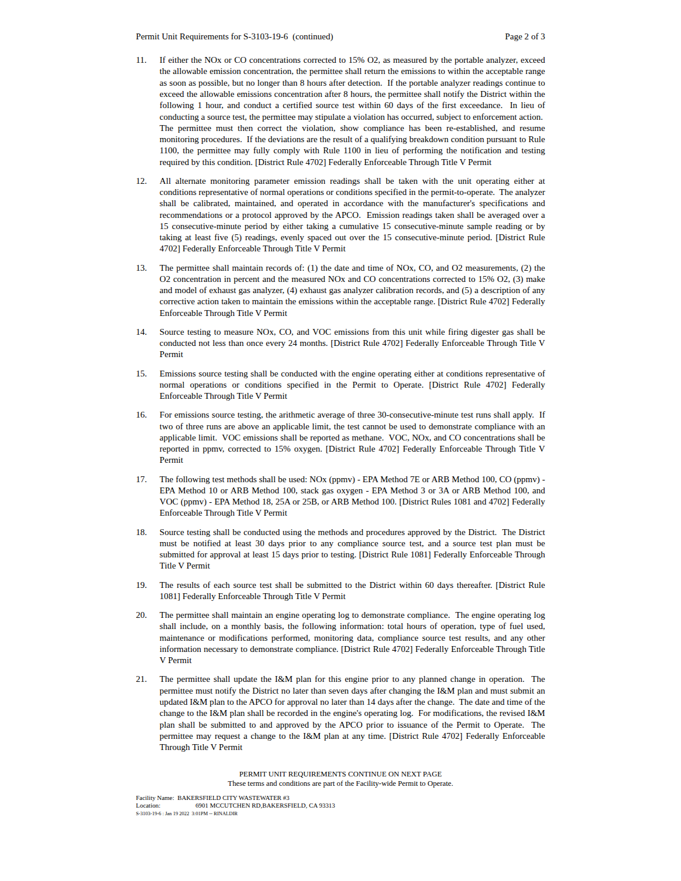Permit Unit Requirements for S-3103-19-6 (continued)
Page 2 of 3
11. If either the NOx or CO concentrations corrected to 15% O2, as measured by the portable analyzer, exceed the allowable emission concentration, the permittee shall return the emissions to within the acceptable range as soon as possible, but no longer than 8 hours after detection. If the portable analyzer readings continue to exceed the allowable emissions concentration after 8 hours, the permittee shall notify the District within the following 1 hour, and conduct a certified source test within 60 days of the first exceedance. In lieu of conducting a source test, the permittee may stipulate a violation has occurred, subject to enforcement action. The permittee must then correct the violation, show compliance has been re-established, and resume monitoring procedures. If the deviations are the result of a qualifying breakdown condition pursuant to Rule 1100, the permittee may fully comply with Rule 1100 in lieu of performing the notification and testing required by this condition. [District Rule 4702] Federally Enforceable Through Title V Permit
12. All alternate monitoring parameter emission readings shall be taken with the unit operating either at conditions representative of normal operations or conditions specified in the permit-to-operate. The analyzer shall be calibrated, maintained, and operated in accordance with the manufacturer's specifications and recommendations or a protocol approved by the APCO. Emission readings taken shall be averaged over a 15 consecutive-minute period by either taking a cumulative 15 consecutive-minute sample reading or by taking at least five (5) readings, evenly spaced out over the 15 consecutive-minute period. [District Rule 4702] Federally Enforceable Through Title V Permit
13. The permittee shall maintain records of: (1) the date and time of NOx, CO, and O2 measurements, (2) the O2 concentration in percent and the measured NOx and CO concentrations corrected to 15% O2, (3) make and model of exhaust gas analyzer, (4) exhaust gas analyzer calibration records, and (5) a description of any corrective action taken to maintain the emissions within the acceptable range. [District Rule 4702] Federally Enforceable Through Title V Permit
14. Source testing to measure NOx, CO, and VOC emissions from this unit while firing digester gas shall be conducted not less than once every 24 months. [District Rule 4702] Federally Enforceable Through Title V Permit
15. Emissions source testing shall be conducted with the engine operating either at conditions representative of normal operations or conditions specified in the Permit to Operate. [District Rule 4702] Federally Enforceable Through Title V Permit
16. For emissions source testing, the arithmetic average of three 30-consecutive-minute test runs shall apply. If two of three runs are above an applicable limit, the test cannot be used to demonstrate compliance with an applicable limit. VOC emissions shall be reported as methane. VOC, NOx, and CO concentrations shall be reported in ppmv, corrected to 15% oxygen. [District Rule 4702] Federally Enforceable Through Title V Permit
17. The following test methods shall be used: NOx (ppmv) - EPA Method 7E or ARB Method 100, CO (ppmv) - EPA Method 10 or ARB Method 100, stack gas oxygen - EPA Method 3 or 3A or ARB Method 100, and VOC (ppmv) - EPA Method 18, 25A or 25B, or ARB Method 100. [District Rules 1081 and 4702] Federally Enforceable Through Title V Permit
18. Source testing shall be conducted using the methods and procedures approved by the District. The District must be notified at least 30 days prior to any compliance source test, and a source test plan must be submitted for approval at least 15 days prior to testing. [District Rule 1081] Federally Enforceable Through Title V Permit
19. The results of each source test shall be submitted to the District within 60 days thereafter. [District Rule 1081] Federally Enforceable Through Title V Permit
20. The permittee shall maintain an engine operating log to demonstrate compliance. The engine operating log shall include, on a monthly basis, the following information: total hours of operation, type of fuel used, maintenance or modifications performed, monitoring data, compliance source test results, and any other information necessary to demonstrate compliance. [District Rule 4702] Federally Enforceable Through Title V Permit
21. The permittee shall update the I&M plan for this engine prior to any planned change in operation. The permittee must notify the District no later than seven days after changing the I&M plan and must submit an updated I&M plan to the APCO for approval no later than 14 days after the change. The date and time of the change to the I&M plan shall be recorded in the engine's operating log. For modifications, the revised I&M plan shall be submitted to and approved by the APCO prior to issuance of the Permit to Operate. The permittee may request a change to the I&M plan at any time. [District Rule 4702] Federally Enforceable Through Title V Permit
PERMIT UNIT REQUIREMENTS CONTINUE ON NEXT PAGE
These terms and conditions are part of the Facility-wide Permit to Operate.
Facility Name: BAKERSFIELD CITY WASTEWATER #3
Location: 6901 MCCUTCHEN RD,BAKERSFIELD, CA 93313
S-3103-19-6 : Jan 19 2022 3:01PM -- RINALDIR